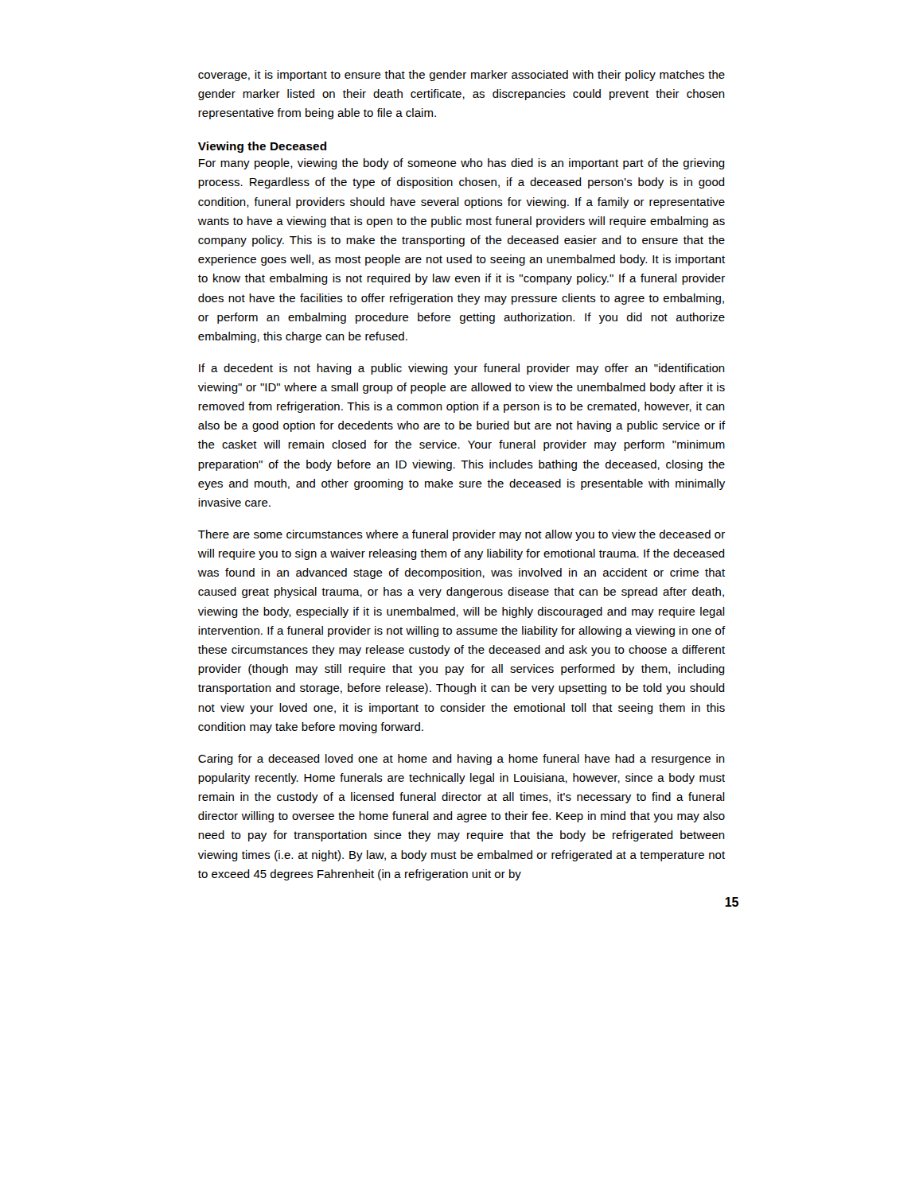coverage, it is important to ensure that the gender marker associated with their policy matches the gender marker listed on their death certificate, as discrepancies could prevent their chosen representative from being able to file a claim.
Viewing the Deceased
For many people, viewing the body of someone who has died is an important part of the grieving process. Regardless of the type of disposition chosen, if a deceased person's body is in good condition, funeral providers should have several options for viewing. If a family or representative wants to have a viewing that is open to the public most funeral providers will require embalming as company policy. This is to make the transporting of the deceased easier and to ensure that the experience goes well, as most people are not used to seeing an unembalmed body. It is important to know that embalming is not required by law even if it is "company policy." If a funeral provider does not have the facilities to offer refrigeration they may pressure clients to agree to embalming, or perform an embalming procedure before getting authorization. If you did not authorize embalming, this charge can be refused.
If a decedent is not having a public viewing your funeral provider may offer an "identification viewing" or "ID" where a small group of people are allowed to view the unembalmed body after it is removed from refrigeration. This is a common option if a person is to be cremated, however, it can also be a good option for decedents who are to be buried but are not having a public service or if the casket will remain closed for the service. Your funeral provider may perform "minimum preparation" of the body before an ID viewing. This includes bathing the deceased, closing the eyes and mouth, and other grooming to make sure the deceased is presentable with minimally invasive care.
There are some circumstances where a funeral provider may not allow you to view the deceased or will require you to sign a waiver releasing them of any liability for emotional trauma. If the deceased was found in an advanced stage of decomposition, was involved in an accident or crime that caused great physical trauma, or has a very dangerous disease that can be spread after death, viewing the body, especially if it is unembalmed, will be highly discouraged and may require legal intervention. If a funeral provider is not willing to assume the liability for allowing a viewing in one of these circumstances they may release custody of the deceased and ask you to choose a different provider (though may still require that you pay for all services performed by them, including transportation and storage, before release). Though it can be very upsetting to be told you should not view your loved one, it is important to consider the emotional toll that seeing them in this condition may take before moving forward.
Caring for a deceased loved one at home and having a home funeral have had a resurgence in popularity recently. Home funerals are technically legal in Louisiana, however, since a body must remain in the custody of a licensed funeral director at all times, it's necessary to find a funeral director willing to oversee the home funeral and agree to their fee. Keep in mind that you may also need to pay for transportation since they may require that the body be refrigerated between viewing times (i.e. at night). By law, a body must be embalmed or refrigerated at a temperature not to exceed 45 degrees Fahrenheit (in a refrigeration unit or by
15